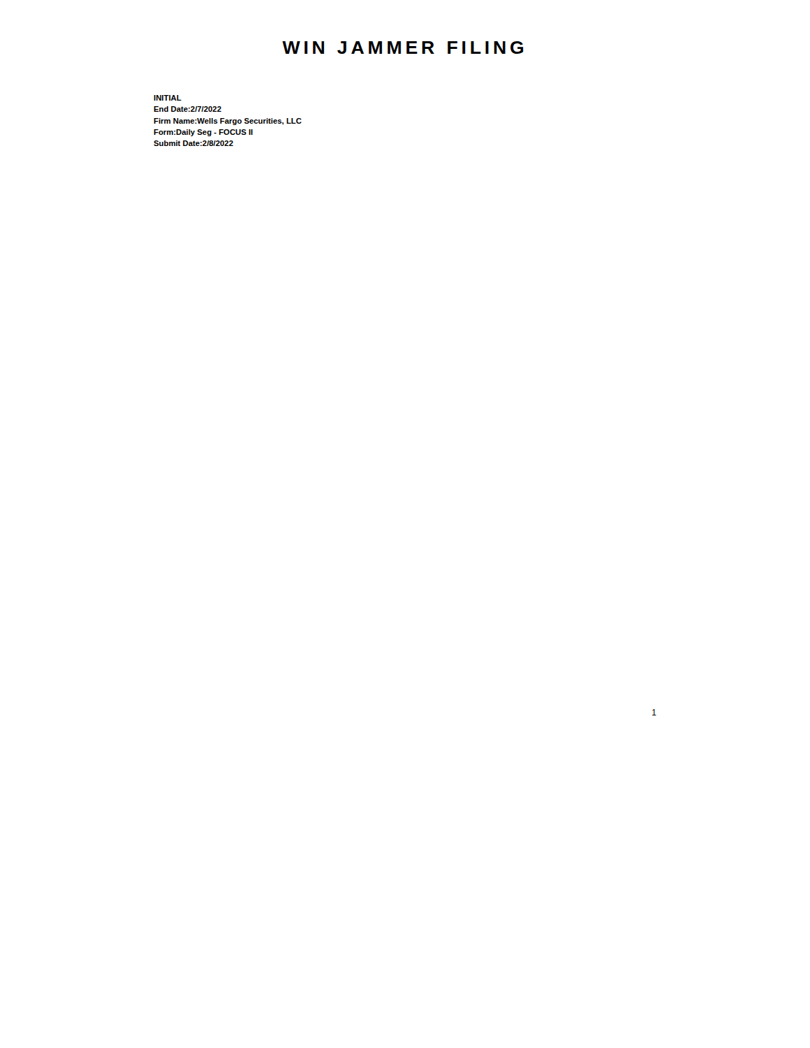WIN JAMMER FILING
INITIAL
End Date:2/7/2022
Firm Name:Wells Fargo Securities, LLC
Form:Daily Seg - FOCUS II
Submit Date:2/8/2022
1